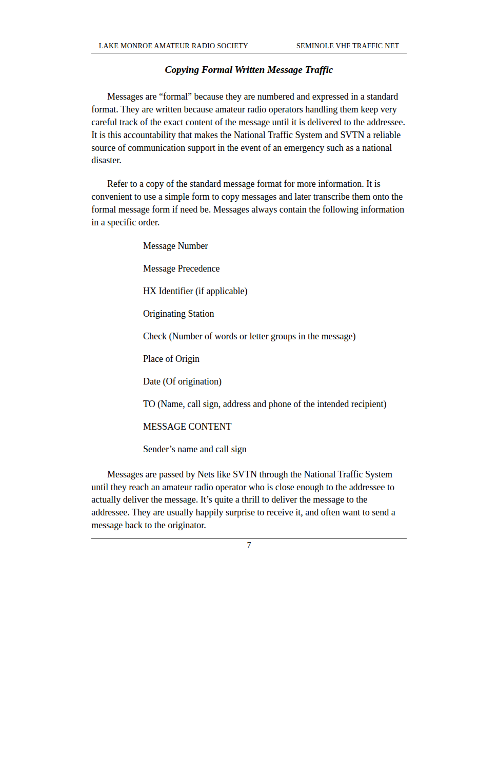LAKE MONROE AMATEUR RADIO SOCIETY SEMINOLE VHF TRAFFIC NET
Copying Formal Written Message Traffic
Messages are “formal” because they are numbered and expressed in a standard format. They are written because amateur radio operators handling them keep very careful track of the exact content of the message until it is delivered to the addressee. It is this accountability that makes the National Traffic System and SVTN a reliable source of communication support in the event of an emergency such as a national disaster.
Refer to a copy of the standard message format for more information. It is convenient to use a simple form to copy messages and later transcribe them onto the formal message form if need be. Messages always contain the following information in a specific order.
Message Number
Message Precedence
HX Identifier (if applicable)
Originating Station
Check (Number of words or letter groups in the message)
Place of Origin
Date (Of origination)
TO (Name, call sign, address and phone of the intended recipient)
MESSAGE CONTENT
Sender’s name and call sign
Messages are passed by Nets like SVTN through the National Traffic System until they reach an amateur radio operator who is close enough to the addressee to actually deliver the message. It’s quite a thrill to deliver the message to the addressee. They are usually happily surprise to receive it, and often want to send a message back to the originator.
7